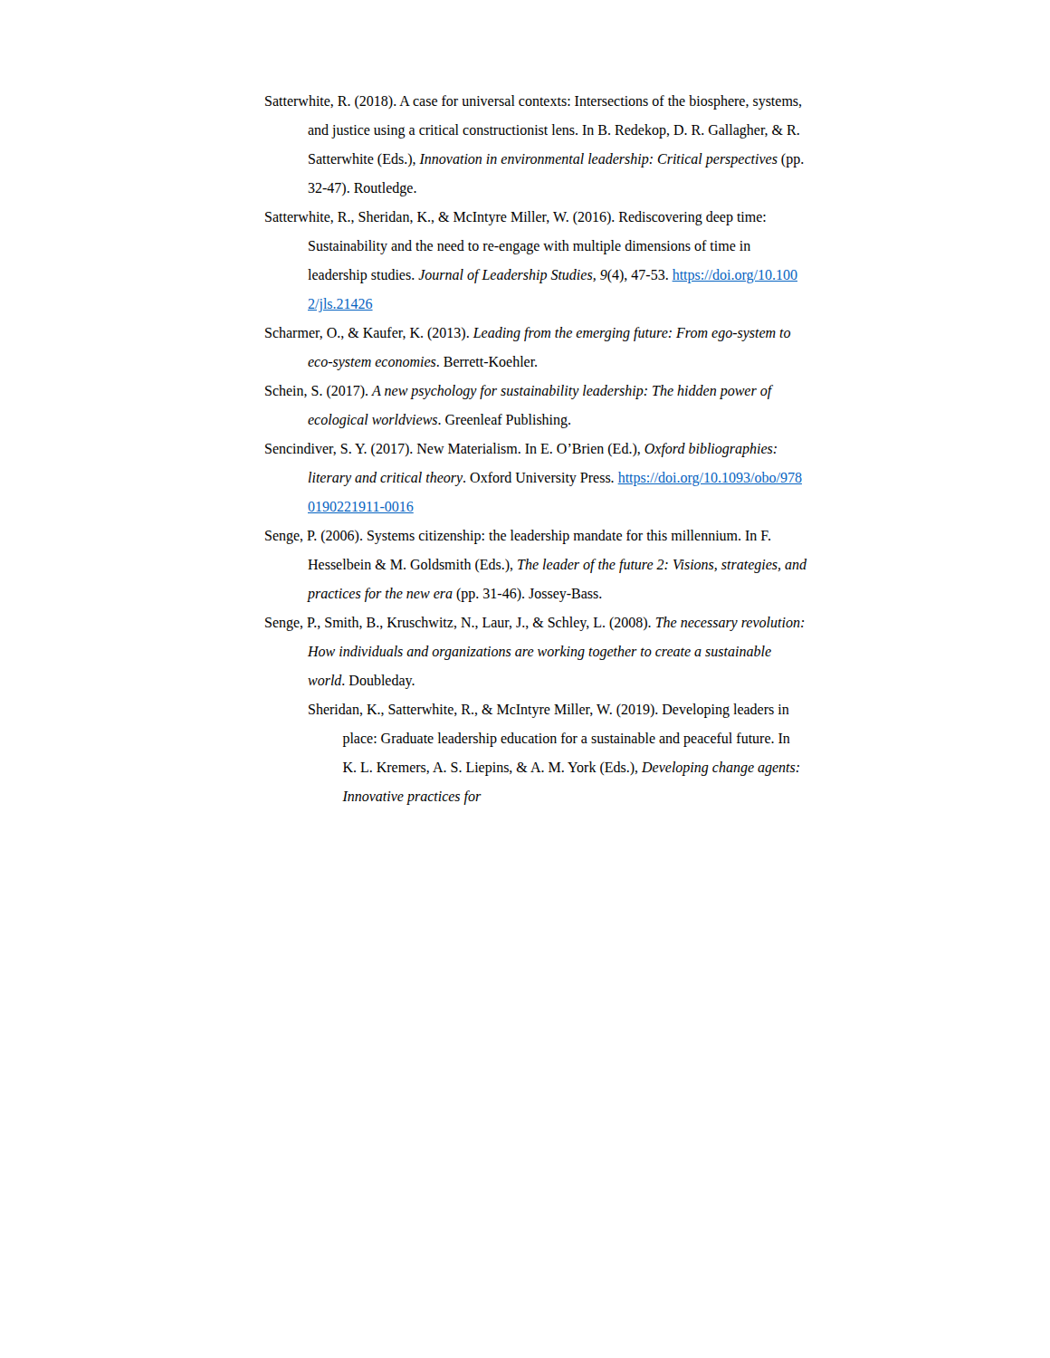Satterwhite, R. (2018). A case for universal contexts: Intersections of the biosphere, systems, and justice using a critical constructionist lens. In B. Redekop, D. R. Gallagher, & R. Satterwhite (Eds.), Innovation in environmental leadership: Critical perspectives (pp. 32-47). Routledge.
Satterwhite, R., Sheridan, K., & McIntyre Miller, W. (2016). Rediscovering deep time: Sustainability and the need to re-engage with multiple dimensions of time in leadership studies. Journal of Leadership Studies, 9(4), 47-53. https://doi.org/10.1002/jls.21426
Scharmer, O., & Kaufer, K. (2013). Leading from the emerging future: From ego-system to eco-system economies. Berrett-Koehler.
Schein, S. (2017). A new psychology for sustainability leadership: The hidden power of ecological worldviews. Greenleaf Publishing.
Sencindiver, S. Y. (2017). New Materialism. In E. O’Brien (Ed.), Oxford bibliographies: literary and critical theory. Oxford University Press. https://doi.org/10.1093/obo/9780190221911-0016
Senge, P. (2006). Systems citizenship: the leadership mandate for this millennium. In F. Hesselbein & M. Goldsmith (Eds.), The leader of the future 2: Visions, strategies, and practices for the new era (pp. 31-46). Jossey-Bass.
Senge, P., Smith, B., Kruschwitz, N., Laur, J., & Schley, L. (2008). The necessary revolution: How individuals and organizations are working together to create a sustainable world. Doubleday.
Sheridan, K., Satterwhite, R., & McIntyre Miller, W. (2019). Developing leaders in place: Graduate leadership education for a sustainable and peaceful future. In K. L. Kremers, A. S. Liepins, & A. M. York (Eds.), Developing change agents: Innovative practices for